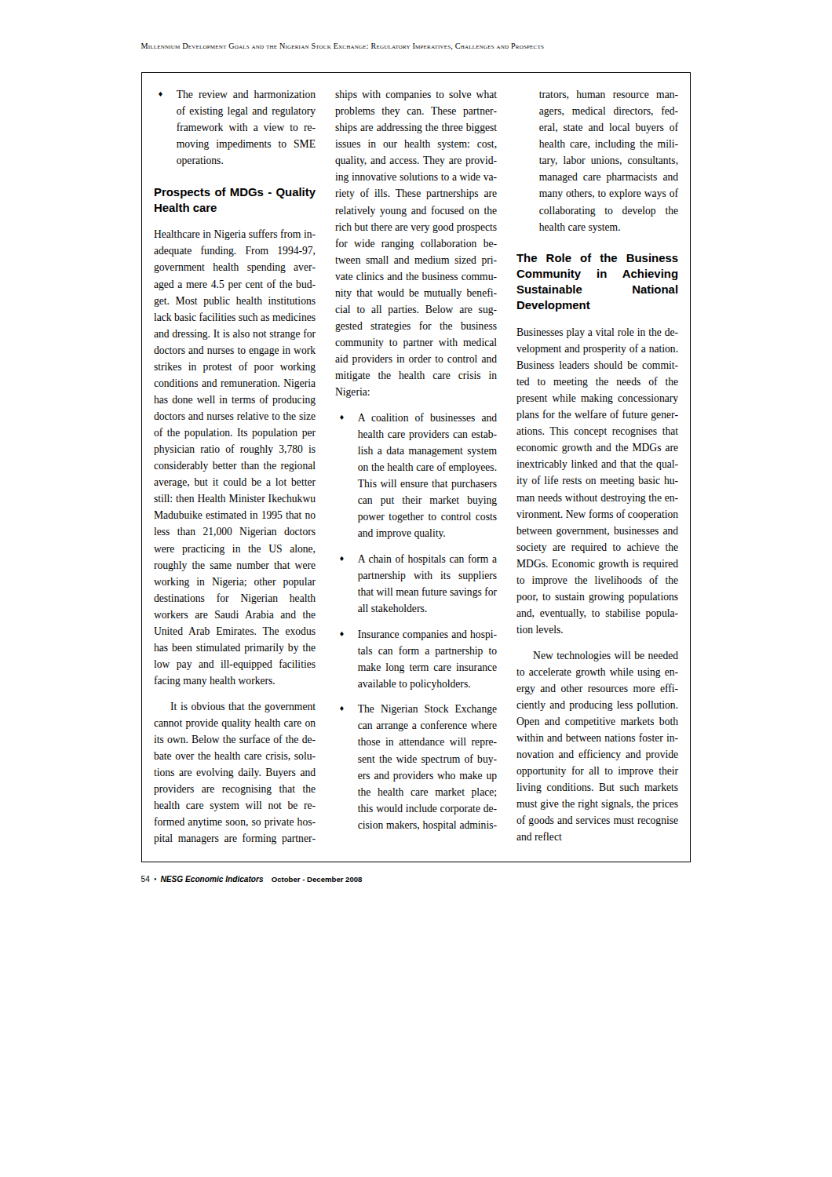Millennium Development Goals and the Nigerian Stock Exchange: Regulatory Imperatives, Challenges and Prospects
The review and harmonization of existing legal and regulatory framework with a view to removing impediments to SME operations.
Prospects of MDGs - Quality Health care
Healthcare in Nigeria suffers from inadequate funding. From 1994-97, government health spending averaged a mere 4.5 per cent of the budget. Most public health institutions lack basic facilities such as medicines and dressing. It is also not strange for doctors and nurses to engage in work strikes in protest of poor working conditions and remuneration. Nigeria has done well in terms of producing doctors and nurses relative to the size of the population. Its population per physician ratio of roughly 3,780 is considerably better than the regional average, but it could be a lot better still: then Health Minister Ikechukwu Madubuike estimated in 1995 that no less than 21,000 Nigerian doctors were practicing in the US alone, roughly the same number that were working in Nigeria; other popular destinations for Nigerian health workers are Saudi Arabia and the United Arab Emirates. The exodus has been stimulated primarily by the low pay and ill-equipped facilities facing many health workers.
It is obvious that the government cannot provide quality health care on its own. Below the surface of the debate over the health care crisis, solutions are evolving daily. Buyers and providers are recognising that the health care system will not be reformed anytime soon, so private hospital managers are forming partnerships with companies to solve what problems they can. These partnerships are addressing the three biggest issues in our health system: cost, quality, and access. They are providing innovative solutions to a wide variety of ills. These partnerships are relatively young and focused on the rich but there are very good prospects for wide ranging collaboration between small and medium sized private clinics and the business community that would be mutually beneficial to all parties. Below are suggested strategies for the business community to partner with medical aid providers in order to control and mitigate the health care crisis in Nigeria:
A coalition of businesses and health care providers can establish a data management system on the health care of employees. This will ensure that purchasers can put their market buying power together to control costs and improve quality.
A chain of hospitals can form a partnership with its suppliers that will mean future savings for all stakeholders.
Insurance companies and hospitals can form a partnership to make long term care insurance available to policyholders.
The Nigerian Stock Exchange can arrange a conference where those in attendance will represent the wide spectrum of buyers and providers who make up the health care market place; this would include corporate decision makers, hospital administrators, human resource managers, medical directors, federal, state and local buyers of health care, including the military, labor unions, consultants, managed care pharmacists and many others, to explore ways of collaborating to develop the health care system.
The Role of the Business Community in Achieving Sustainable National Development
Businesses play a vital role in the development and prosperity of a nation. Business leaders should be committed to meeting the needs of the present while making concessionary plans for the welfare of future generations. This concept recognises that economic growth and the MDGs are inextricably linked and that the quality of life rests on meeting basic human needs without destroying the environment. New forms of cooperation between government, businesses and society are required to achieve the MDGs. Economic growth is required to improve the livelihoods of the poor, to sustain growing populations and, eventually, to stabilise population levels.
New technologies will be needed to accelerate growth while using energy and other resources more efficiently and producing less pollution. Open and competitive markets both within and between nations foster innovation and efficiency and provide opportunity for all to improve their living conditions. But such markets must give the right signals, the prices of goods and services must recognise and reflect
54 • NESG Economic Indicators October - December 2008